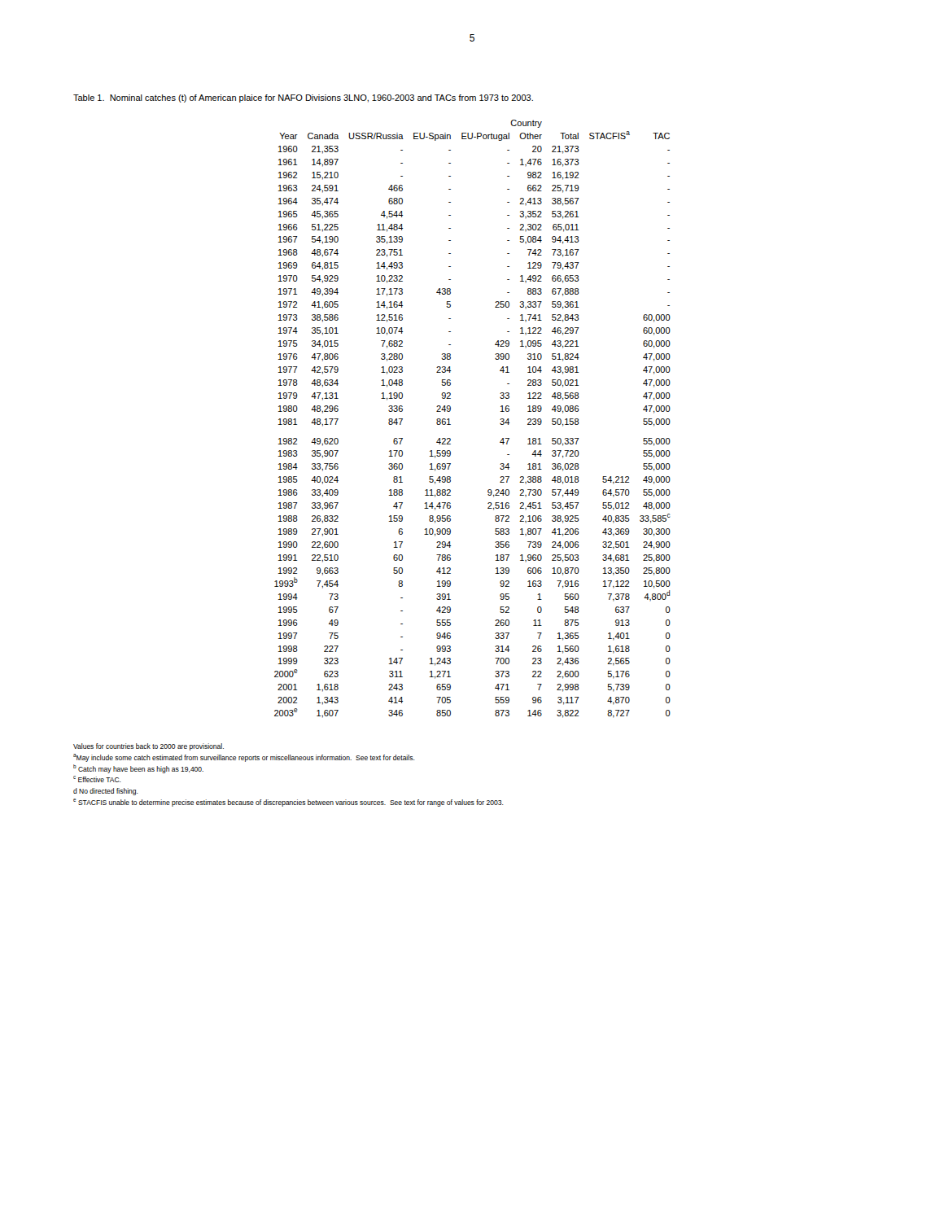5
Table 1. Nominal catches (t) of American plaice for NAFO Divisions 3LNO, 1960-2003 and TACs from 1973 to 2003.
| | | Country | | | |
| --- | --- | --- | --- | --- | --- |
| Year | Canada | USSR/Russia | EU-Spain | EU-Portugal | Other | Total | STACFIS a | TAC |
| 1960 | 21,353 | - | - | - | 20 | 21,373 | | - |
| 1961 | 14,897 | - | - | - | 1,476 | 16,373 | | - |
| 1962 | 15,210 | - | - | - | 982 | 16,192 | | - |
| 1963 | 24,591 | 466 | - | - | 662 | 25,719 | | - |
| 1964 | 35,474 | 680 | - | - | 2,413 | 38,567 | | - |
| 1965 | 45,365 | 4,544 | - | - | 3,352 | 53,261 | | - |
| 1966 | 51,225 | 11,484 | - | - | 2,302 | 65,011 | | - |
| 1967 | 54,190 | 35,139 | - | - | 5,084 | 94,413 | | - |
| 1968 | 48,674 | 23,751 | - | - | 742 | 73,167 | | - |
| 1969 | 64,815 | 14,493 | - | - | 129 | 79,437 | | - |
| 1970 | 54,929 | 10,232 | - | - | 1,492 | 66,653 | | - |
| 1971 | 49,394 | 17,173 | 438 | - | 883 | 67,888 | | - |
| 1972 | 41,605 | 14,164 | 5 | 250 | 3,337 | 59,361 | | - |
| 1973 | 38,586 | 12,516 | - | - | 1,741 | 52,843 | | 60,000 |
| 1974 | 35,101 | 10,074 | - | - | 1,122 | 46,297 | | 60,000 |
| 1975 | 34,015 | 7,682 | - | 429 | 1,095 | 43,221 | | 60,000 |
| 1976 | 47,806 | 3,280 | 38 | 390 | 310 | 51,824 | | 47,000 |
| 1977 | 42,579 | 1,023 | 234 | 41 | 104 | 43,981 | | 47,000 |
| 1978 | 48,634 | 1,048 | 56 | - | 283 | 50,021 | | 47,000 |
| 1979 | 47,131 | 1,190 | 92 | 33 | 122 | 48,568 | | 47,000 |
| 1980 | 48,296 | 336 | 249 | 16 | 189 | 49,086 | | 47,000 |
| 1981 | 48,177 | 847 | 861 | 34 | 239 | 50,158 | | 55,000 |
| 1982 | 49,620 | 67 | 422 | 47 | 181 | 50,337 | | 55,000 |
| 1983 | 35,907 | 170 | 1,599 | - | 44 | 37,720 | | 55,000 |
| 1984 | 33,756 | 360 | 1,697 | 34 | 181 | 36,028 | | 55,000 |
| 1985 | 40,024 | 81 | 5,498 | 27 | 2,388 | 48,018 | 54,212 | 49,000 |
| 1986 | 33,409 | 188 | 11,882 | 9,240 | 2,730 | 57,449 | 64,570 | 55,000 |
| 1987 | 33,967 | 47 | 14,476 | 2,516 | 2,451 | 53,457 | 55,012 | 48,000 |
| 1988 | 26,832 | 159 | 8,956 | 872 | 2,106 | 38,925 | 40,835 | 33,585 c |
| 1989 | 27,901 | 6 | 10,909 | 583 | 1,807 | 41,206 | 43,369 | 30,300 |
| 1990 | 22,600 | 17 | 294 | 356 | 739 | 24,006 | 32,501 | 24,900 |
| 1991 | 22,510 | 60 | 786 | 187 | 1,960 | 25,503 | 34,681 | 25,800 |
| 1992 | 9,663 | 50 | 412 | 139 | 606 | 10,870 | 13,350 | 25,800 |
| 1993 b | 7,454 | 8 | 199 | 92 | 163 | 7,916 | 17,122 | 10,500 |
| 1994 | 73 | - | 391 | 95 | 1 | 560 | 7,378 | 4,800 d |
| 1995 | 67 | - | 429 | 52 | 0 | 548 | 637 | 0 |
| 1996 | 49 | - | 555 | 260 | 11 | 875 | 913 | 0 |
| 1997 | 75 | - | 946 | 337 | 7 | 1,365 | 1,401 | 0 |
| 1998 | 227 | - | 993 | 314 | 26 | 1,560 | 1,618 | 0 |
| 1999 | 323 | 147 | 1,243 | 700 | 23 | 2,436 | 2,565 | 0 |
| 2000 e | 623 | 311 | 1,271 | 373 | 22 | 2,600 | 5,176 | 0 |
| 2001 | 1,618 | 243 | 659 | 471 | 7 | 2,998 | 5,739 | 0 |
| 2002 | 1,343 | 414 | 705 | 559 | 96 | 3,117 | 4,870 | 0 |
| 2003 e | 1,607 | 346 | 850 | 873 | 146 | 3,822 | 8,727 | 0 |
Values for countries back to 2000 are provisional.
aMay include some catch estimated from surveillance reports or miscellaneous information. See text for details.
b Catch may have been as high as 19,400.
c Effective TAC.
d No directed fishing.
e STACFIS unable to determine precise estimates because of discrepancies between various sources. See text for range of values for 2003.